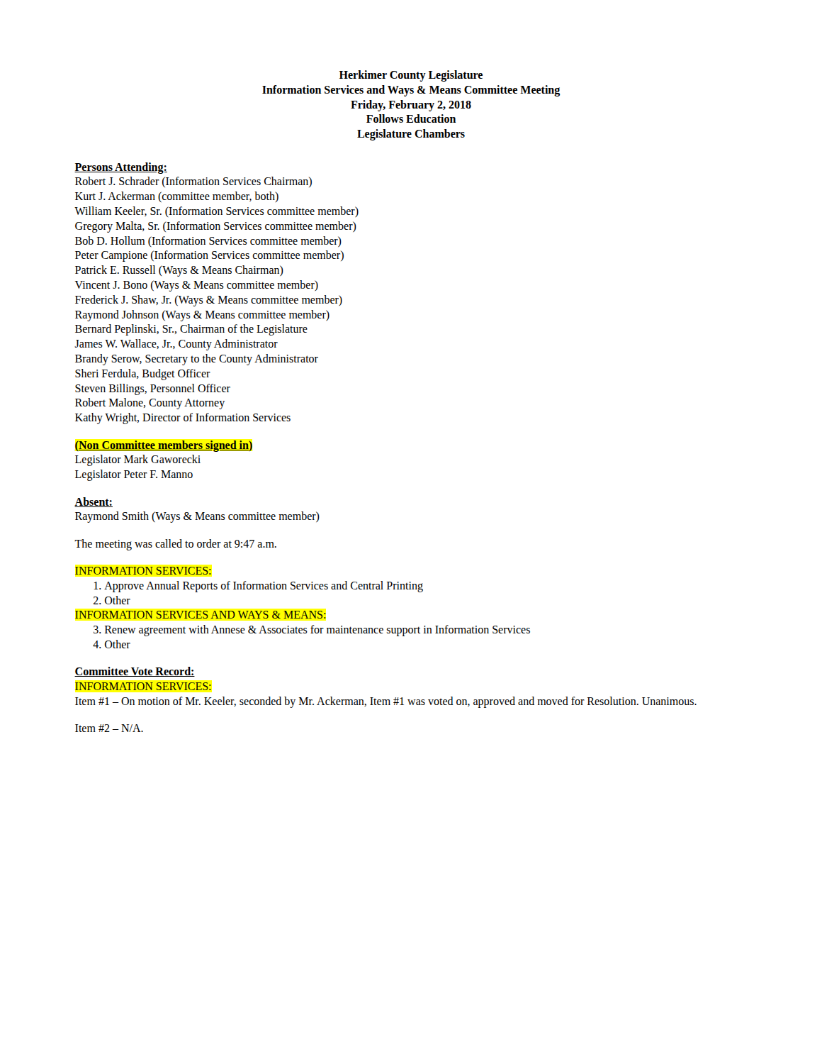Herkimer County Legislature
Information Services and Ways & Means Committee Meeting
Friday, February 2, 2018
Follows Education
Legislature Chambers
Persons Attending:
Robert J. Schrader (Information Services Chairman)
Kurt J. Ackerman (committee member, both)
William Keeler, Sr. (Information Services committee member)
Gregory Malta, Sr. (Information Services committee member)
Bob D. Hollum (Information Services committee member)
Peter Campione (Information Services committee member)
Patrick E. Russell (Ways & Means Chairman)
Vincent J. Bono (Ways & Means committee member)
Frederick J. Shaw, Jr. (Ways & Means committee member)
Raymond Johnson (Ways & Means committee member)
Bernard Peplinski, Sr., Chairman of the Legislature
James W. Wallace, Jr., County Administrator
Brandy Serow, Secretary to the County Administrator
Sheri Ferdula, Budget Officer
Steven Billings, Personnel Officer
Robert Malone, County Attorney
Kathy Wright, Director of Information Services
(Non Committee members signed in)
Legislator Mark Gaworecki
Legislator Peter F. Manno
Absent:
Raymond Smith (Ways & Means committee member)
The meeting was called to order at 9:47 a.m.
INFORMATION SERVICES:
Approve Annual Reports of Information Services and Central Printing
Other
INFORMATION SERVICES AND WAYS & MEANS:
Renew agreement with Annese & Associates for maintenance support in Information Services
Other
Committee Vote Record:
INFORMATION SERVICES:
Item #1 – On motion of Mr. Keeler, seconded by Mr. Ackerman, Item #1 was voted on, approved and moved for Resolution. Unanimous.
Item #2 – N/A.